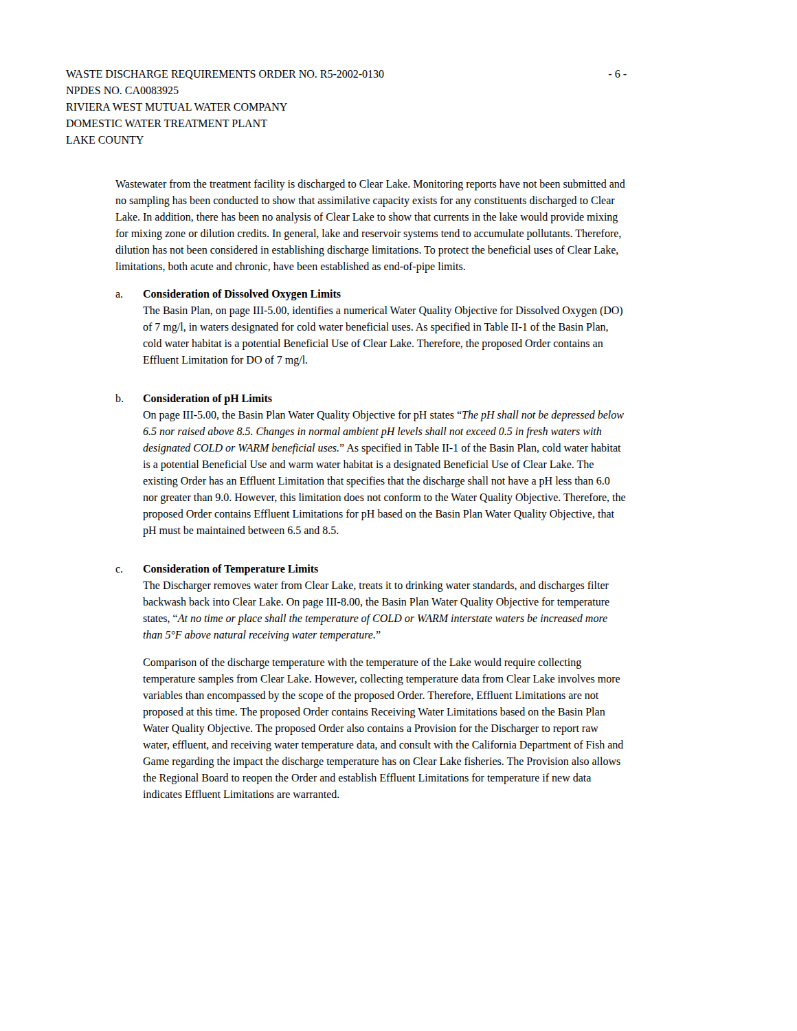- 6 - WASTE DISCHARGE REQUIREMENTS ORDER NO. R5-2002-0130
NPDES NO. CA0083925
RIVIERA WEST MUTUAL WATER COMPANY
DOMESTIC WATER TREATMENT PLANT
LAKE COUNTY
Wastewater from the treatment facility is discharged to Clear Lake. Monitoring reports have not been submitted and no sampling has been conducted to show that assimilative capacity exists for any constituents discharged to Clear Lake. In addition, there has been no analysis of Clear Lake to show that currents in the lake would provide mixing for mixing zone or dilution credits. In general, lake and reservoir systems tend to accumulate pollutants. Therefore, dilution has not been considered in establishing discharge limitations. To protect the beneficial uses of Clear Lake, limitations, both acute and chronic, have been established as end-of-pipe limits.
a.
Consideration of Dissolved Oxygen Limits
The Basin Plan, on page III-5.00, identifies a numerical Water Quality Objective for Dissolved Oxygen (DO) of 7 mg/l, in waters designated for cold water beneficial uses. As specified in Table II-1 of the Basin Plan, cold water habitat is a potential Beneficial Use of Clear Lake. Therefore, the proposed Order contains an Effluent Limitation for DO of 7 mg/l.
b.
Consideration of pH Limits
On page III-5.00, the Basin Plan Water Quality Objective for pH states “The pH shall not be depressed below 6.5 nor raised above 8.5. Changes in normal ambient pH levels shall not exceed 0.5 in fresh waters with designated COLD or WARM beneficial uses.” As specified in Table II-1 of the Basin Plan, cold water habitat is a potential Beneficial Use and warm water habitat is a designated Beneficial Use of Clear Lake. The existing Order has an Effluent Limitation that specifies that the discharge shall not have a pH less than 6.0 nor greater than 9.0. However, this limitation does not conform to the Water Quality Objective. Therefore, the proposed Order contains Effluent Limitations for pH based on the Basin Plan Water Quality Objective, that pH must be maintained between 6.5 and 8.5.
c.
Consideration of Temperature Limits
The Discharger removes water from Clear Lake, treats it to drinking water standards, and discharges filter backwash back into Clear Lake. On page III-8.00, the Basin Plan Water Quality Objective for temperature states, “At no time or place shall the temperature of COLD or WARM interstate waters be increased more than 5°F above natural receiving water temperature.”
Comparison of the discharge temperature with the temperature of the Lake would require collecting temperature samples from Clear Lake. However, collecting temperature data from Clear Lake involves more variables than encompassed by the scope of the proposed Order. Therefore, Effluent Limitations are not proposed at this time. The proposed Order contains Receiving Water Limitations based on the Basin Plan Water Quality Objective. The proposed Order also contains a Provision for the Discharger to report raw water, effluent, and receiving water temperature data, and consult with the California Department of Fish and Game regarding the impact the discharge temperature has on Clear Lake fisheries. The Provision also allows the Regional Board to reopen the Order and establish Effluent Limitations for temperature if new data indicates Effluent Limitations are warranted.